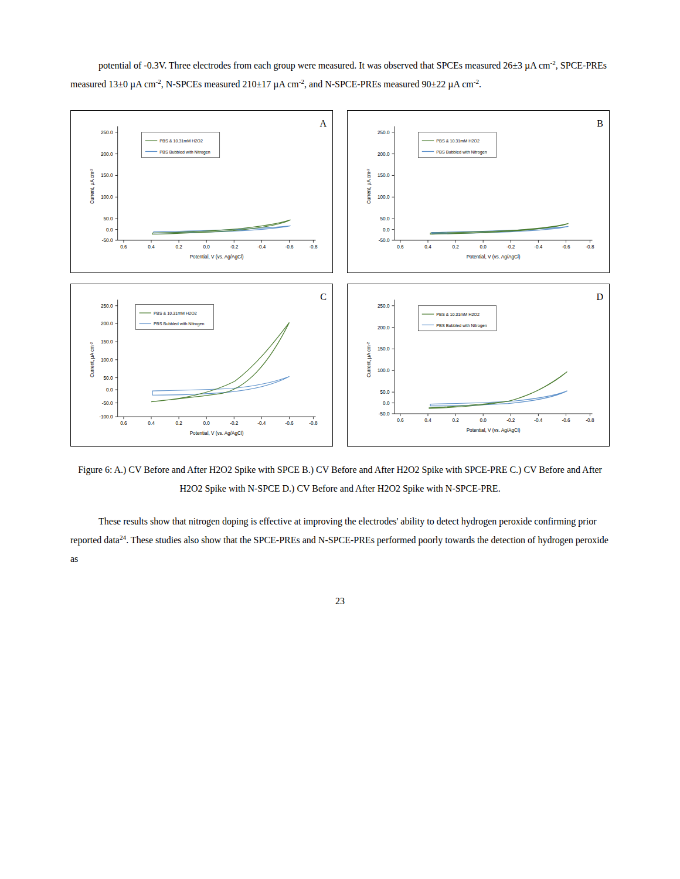potential of -0.3V. Three electrodes from each group were measured. It was observed that SPCEs measured 26±3 µA cm-2, SPCE-PREs measured 13±0 µA cm-2, N-SPCEs measured 210±17 µA cm-2, and N-SPCE-PREs measured 90±22 µA cm-2.
A 250.0 200.0 150.0 100.0 50.0 0.0 -50.0 Current, µA cm-2 0.6 0.4 0.2 0.0 -0.2 -0.4 -0.6 -0.8 Potential, V (vs. Ag/AgCl) PBS & 10.31mM H2O2 PBS Bubbled with Nitrogen
B 250.0 200.0 150.0 100.0 50.0 0.0 -50.0 Current, µA cm-2 0.6 0.4 0.2 0.0 -0.2 -0.4 -0.6 -0.8 Potential, V (vs. Ag/AgCl) PBS & 10.31mM H2O2 PBS Bubbled with Nitrogen
C 250.0 200.0 150.0 100.0 50.0 0.0 -50.0 -100.0 Current, µA cm-2 0.6 0.4 0.2 0.0 -0.2 -0.4 -0.6 -0.8 Potential, V (vs. Ag/AgCl) PBS & 10.31mM H2O2 PBS Bubbled with Nitrogen
D 250.0 200.0 150.0 100.0 50.0 0.0 -50.0 Current, µA cm-2 0.6 0.4 0.2 0.0 -0.2 -0.4 -0.6 -0.8 Potential, V (vs. Ag/AgCl) PBS & 10.31mM H2O2 PBS Bubbled with Nitrogen
Figure 6: A.) CV Before and After H2O2 Spike with SPCE B.) CV Before and After H2O2 Spike with SPCE-PRE C.) CV Before and After H2O2 Spike with N-SPCE D.) CV Before and After H2O2 Spike with N-SPCE-PRE.
These results show that nitrogen doping is effective at improving the electrodes' ability to detect hydrogen peroxide confirming prior reported data24. These studies also show that the SPCE-PREs and N-SPCE-PREs performed poorly towards the detection of hydrogen peroxide as
23